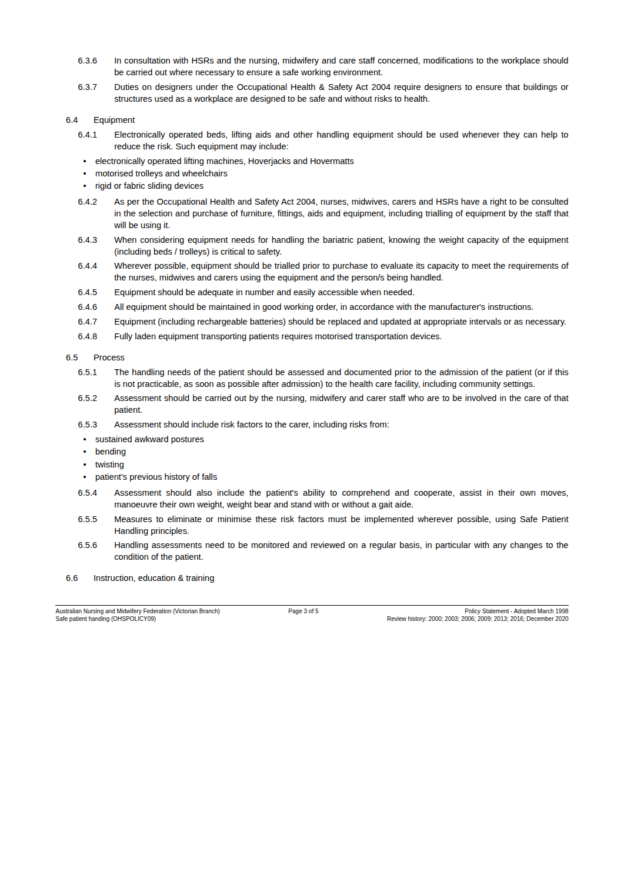6.3.6
In consultation with HSRs and the nursing, midwifery and care staff concerned, modifications to the workplace should be carried out where necessary to ensure a safe working environment.
6.3.7
Duties on designers under the Occupational Health & Safety Act 2004 require designers to ensure that buildings or structures used as a workplace are designed to be safe and without risks to health.
6.4
Equipment
6.4.1
Electronically operated beds, lifting aids and other handling equipment should be used whenever they can help to reduce the risk. Such equipment may include:
electronically operated lifting machines, Hoverjacks and Hovermatts
motorised trolleys and wheelchairs
rigid or fabric sliding devices
6.4.2
As per the Occupational Health and Safety Act 2004, nurses, midwives, carers and HSRs have a right to be consulted in the selection and purchase of furniture, fittings, aids and equipment, including trialling of equipment by the staff that will be using it.
6.4.3
When considering equipment needs for handling the bariatric patient, knowing the weight capacity of the equipment (including beds / trolleys) is critical to safety.
6.4.4
Wherever possible, equipment should be trialled prior to purchase to evaluate its capacity to meet the requirements of the nurses, midwives and carers using the equipment and the person/s being handled.
6.4.5
Equipment should be adequate in number and easily accessible when needed.
6.4.6
All equipment should be maintained in good working order, in accordance with the manufacturer's instructions.
6.4.7
Equipment (including rechargeable batteries) should be replaced and updated at appropriate intervals or as necessary.
6.4.8
Fully laden equipment transporting patients requires motorised transportation devices.
6.5
Process
6.5.1
The handling needs of the patient should be assessed and documented prior to the admission of the patient (or if this is not practicable, as soon as possible after admission) to the health care facility, including community settings.
6.5.2
Assessment should be carried out by the nursing, midwifery and carer staff who are to be involved in the care of that patient.
6.5.3
Assessment should include risk factors to the carer, including risks from:
sustained awkward postures
bending
twisting
patient's previous history of falls
6.5.4
Assessment should also include the patient's ability to comprehend and cooperate, assist in their own moves, manoeuvre their own weight, weight bear and stand with or without a gait aide.
6.5.5
Measures to eliminate or minimise these risk factors must be implemented wherever possible, using Safe Patient Handling principles.
6.5.6
Handling assessments need to be monitored and reviewed on a regular basis, in particular with any changes to the condition of the patient.
6.6
Instruction, education & training
Australian Nursing and Midwifery Federation (Victorian Branch)
Safe patient handing (OHSPOLICY09)
Page 3 of 5
Policy Statement - Adopted March 1998
Review history: 2000; 2003; 2006; 2009; 2013; 2016; December 2020